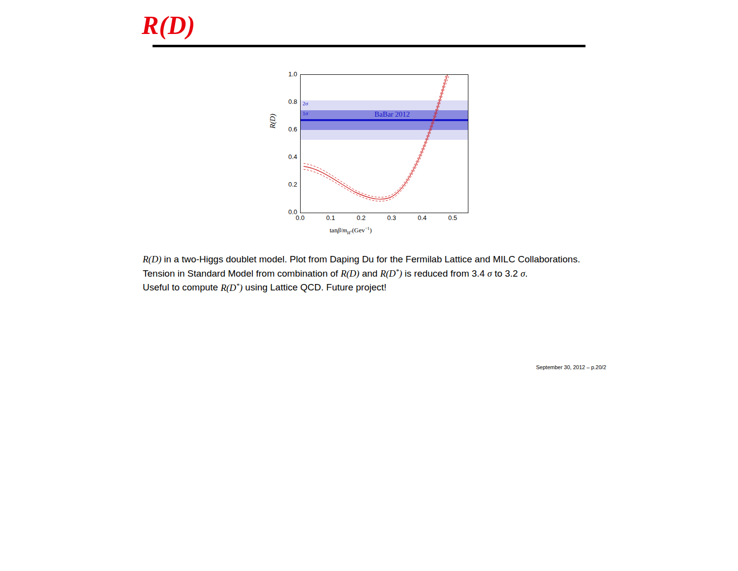R(D)
R(D)
1.0
0.8
0.6
0.4
0.2
0.0
2σ
1σ
BaBar 2012
0.0
0.1
0.2
0.3
0.4
0.5
tanβ/mH±(Gev−1)
R(D) in a two-Higgs doublet model. Plot from Daping Du for the Fermilab Lattice and MILC Collaborations.
Tension in Standard Model from combination of R(D) and R(D*) is reduced from 3.4 σ to 3.2 σ.
Useful to compute R(D*) using Lattice QCD. Future project!
September 30, 2012 – p.20/2